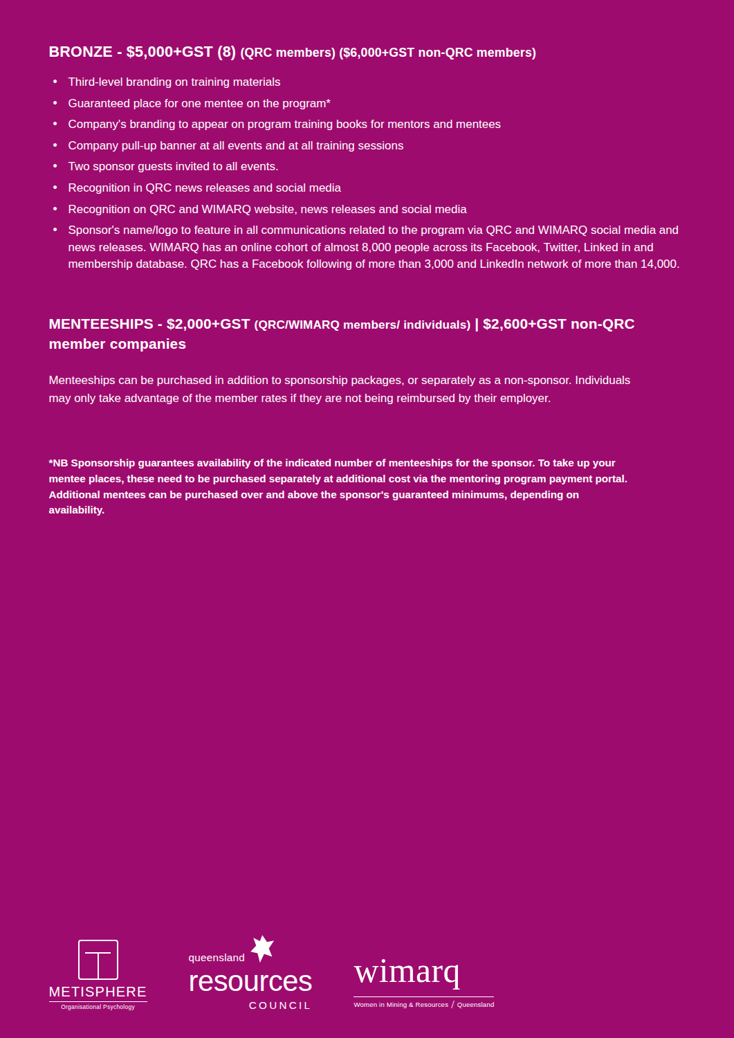BRONZE - $5,000+GST (8) (QRC members) ($6,000+GST non-QRC members)
Third-level branding on training materials
Guaranteed place for one mentee on the program*
Company's branding to appear on program training books for mentors and mentees
Company pull-up banner at all events and at all training sessions
Two sponsor guests invited to all events.
Recognition in QRC news releases and social media
Recognition on QRC and WIMARQ website, news releases and social media
Sponsor's name/logo to feature in all communications related to the program via QRC and WIMARQ social media and news releases. WIMARQ has an online cohort of almost 8,000 people across its Facebook, Twitter, Linked in and membership database. QRC has a Facebook following of more than 3,000 and LinkedIn network of more than 14,000.
MENTEESHIPS - $2,000+GST (QRC/WIMARQ members/ individuals) | $2,600+GST non-QRC member companies
Menteeships can be purchased in addition to sponsorship packages, or separately as a non-sponsor. Individuals may only take advantage of the member rates if they are not being reimbursed by their employer.
*NB Sponsorship guarantees availability of the indicated number of menteeships for the sponsor. To take up your mentee places, these need to be purchased separately at additional cost via the mentoring program payment portal. Additional mentees can be purchased over and above the sponsor's guaranteed minimums, depending on availability.
METISPHERE
Organisational Psychology
queensland
resources
COUNCIL
wimarq
Women in Mining & Resources / Queensland